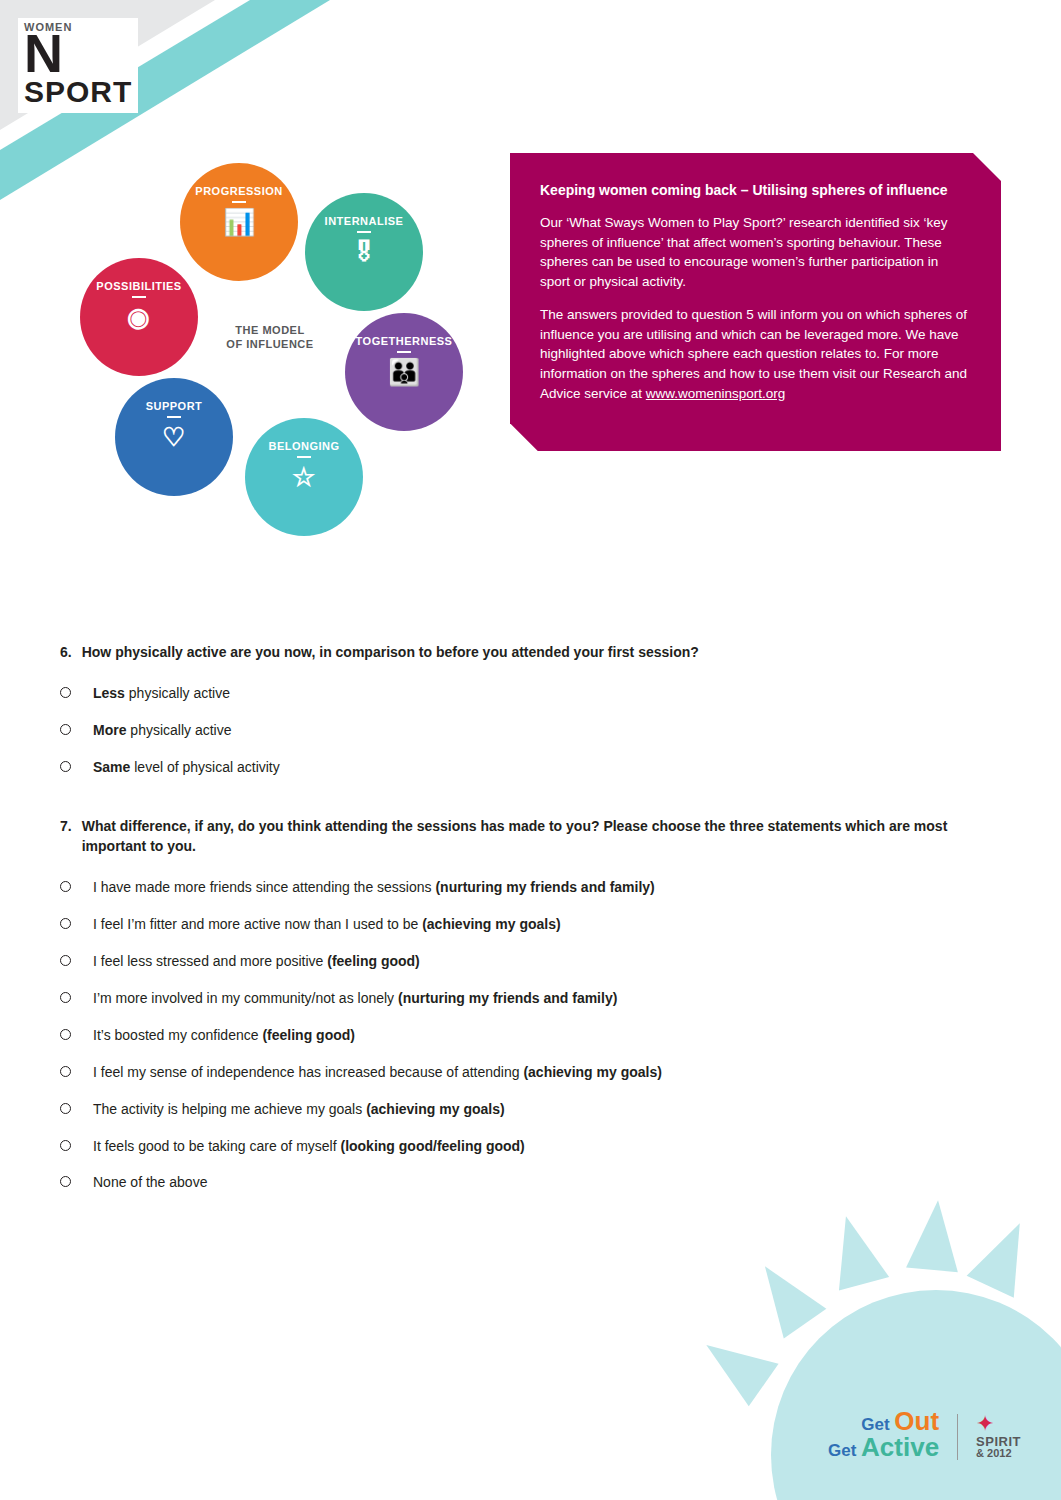WOMEN
N
SPORT
PROGRESSION 📊
INTERNALISE 🎖
TOGETHERNESS 👪
BELONGING ☆
SUPPORT ♡
POSSIBILITIES ◉
THE MODEL
OF INFLUENCE
Keeping women coming back – Utilising spheres of influence
Our ‘What Sways Women to Play Sport?’ research identified six ‘key spheres of influence’ that affect women’s sporting behaviour. These spheres can be used to encourage women’s further participation in sport or physical activity.
The answers provided to question 5 will inform you on which spheres of influence you are utilising and which can be leveraged more. We have highlighted above which sphere each question relates to. For more information on the spheres and how to use them visit our Research and Advice service at www.womeninsport.org
6. How physically active are you now, in comparison to before you attended your first session?
Less physically active
More physically active
Same level of physical activity
7. What difference, if any, do you think attending the sessions has made to you? Please choose the three statements which are most important to you.
I have made more friends since attending the sessions (nurturing my friends and family)
I feel I’m fitter and more active now than I used to be (achieving my goals)
I feel less stressed and more positive (feeling good)
I’m more involved in my community/not as lonely (nurturing my friends and family)
It’s boosted my confidence (feeling good)
I feel my sense of independence has increased because of attending (achieving my goals)
The activity is helping me achieve my goals (achieving my goals)
It feels good to be taking care of myself (looking good/feeling good)
None of the above
Get Out
Get Active
✦
SPIRIT
& 2012